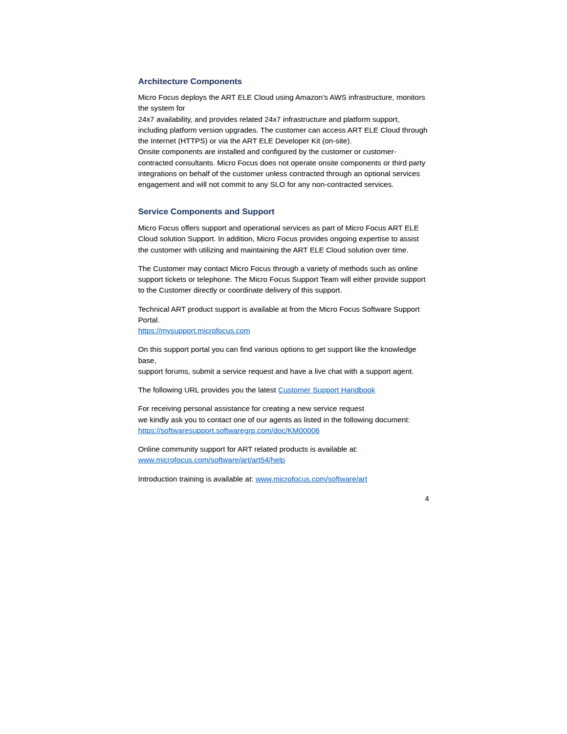Architecture Components
Micro Focus deploys the ART ELE Cloud using Amazon’s AWS infrastructure, monitors the system for
24x7 availability, and provides related 24x7 infrastructure and platform support, including platform version upgrades. The customer can access ART ELE Cloud through the Internet (HTTPS) or via the ART ELE Developer Kit (on-site).
Onsite components are installed and configured by the customer or customer-contracted consultants. Micro Focus does not operate onsite components or third party integrations on behalf of the customer unless contracted through an optional services engagement and will not commit to any SLO for any non-contracted services.
Service Components and Support
Micro Focus offers support and operational services as part of Micro Focus ART ELE Cloud solution Support. In addition, Micro Focus provides ongoing expertise to assist the customer with utilizing and maintaining the ART ELE Cloud solution over time.
The Customer may contact Micro Focus through a variety of methods such as online support tickets or telephone. The Micro Focus Support Team will either provide support to the Customer directly or coordinate delivery of this support.
Technical ART product support is available at from the Micro Focus Software Support Portal.
https://mysupport.microfocus.com
On this support portal you can find various options to get support like the knowledge base,
support forums, submit a service request and have a live chat with a support agent.
The following URL provides you the latest Customer Support Handbook
For receiving personal assistance for creating a new service request
we kindly ask you to contact one of our agents as listed in the following document:
https://softwaresupport.softwaregrp.com/doc/KM00006
Online community support for ART related products is available at:
www.microfocus.com/software/art/art54/help
Introduction training is available at: www.microfocus.com/software/art
4